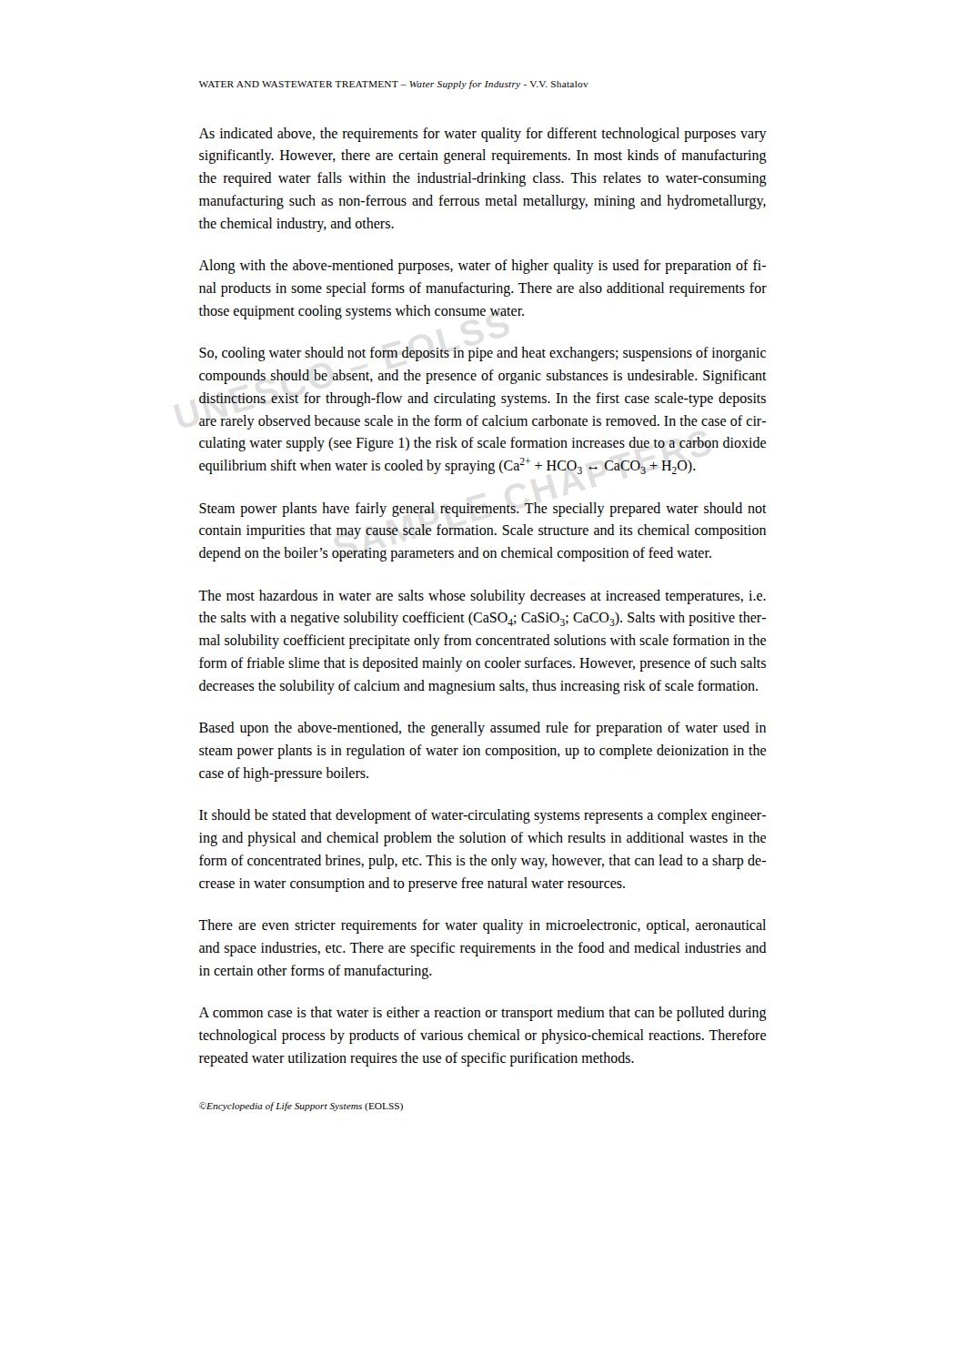Water and Wastewater Treatment – Water Supply for Industry - V.V. Shatalov
As indicated above, the requirements for water quality for different technological purposes vary significantly. However, there are certain general requirements. In most kinds of manufacturing the required water falls within the industrial-drinking class. This relates to water-consuming manufacturing such as non-ferrous and ferrous metal metallurgy, mining and hydrometallurgy, the chemical industry, and others.
Along with the above-mentioned purposes, water of higher quality is used for preparation of final products in some special forms of manufacturing. There are also additional requirements for those equipment cooling systems which consume water.
So, cooling water should not form deposits in pipe and heat exchangers; suspensions of inorganic compounds should be absent, and the presence of organic substances is undesirable. Significant distinctions exist for through-flow and circulating systems. In the first case scale-type deposits are rarely observed because scale in the form of calcium carbonate is removed. In the case of circulating water supply (see Figure 1) the risk of scale formation increases due to a carbon dioxide equilibrium shift when water is cooled by spraying (Ca2+ + HCO3 ↔ CaCO3 + H2O).
Steam power plants have fairly general requirements. The specially prepared water should not contain impurities that may cause scale formation. Scale structure and its chemical composition depend on the boiler’s operating parameters and on chemical composition of feed water.
The most hazardous in water are salts whose solubility decreases at increased temperatures, i.e. the salts with a negative solubility coefficient (CaSO4; CaSiO3; CaCO3). Salts with positive thermal solubility coefficient precipitate only from concentrated solutions with scale formation in the form of friable slime that is deposited mainly on cooler surfaces. However, presence of such salts decreases the solubility of calcium and magnesium salts, thus increasing risk of scale formation.
Based upon the above-mentioned, the generally assumed rule for preparation of water used in steam power plants is in regulation of water ion composition, up to complete deionization in the case of high-pressure boilers.
It should be stated that development of water-circulating systems represents a complex engineering and physical and chemical problem the solution of which results in additional wastes in the form of concentrated brines, pulp, etc. This is the only way, however, that can lead to a sharp decrease in water consumption and to preserve free natural water resources.
There are even stricter requirements for water quality in microelectronic, optical, aeronautical and space industries, etc. There are specific requirements in the food and medical industries and in certain other forms of manufacturing.
A common case is that water is either a reaction or transport medium that can be polluted during technological process by products of various chemical or physico-chemical reactions. Therefore repeated water utilization requires the use of specific purification methods.
UNESCO – EOLSS SAMPLE CHAPTERS
©Encyclopedia of Life Support Systems (EOLSS)